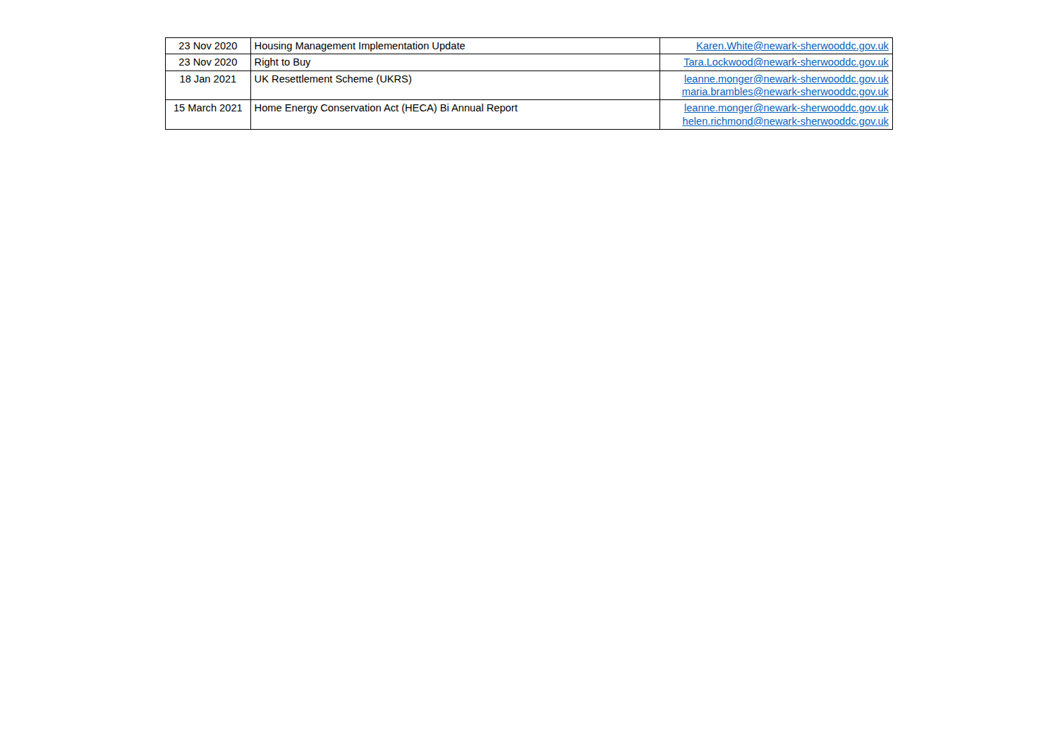| 23 Nov 2020 | Housing Management Implementation Update | Karen.White@newark-sherwooddc.gov.uk |
| 23 Nov 2020 | Right to Buy | Tara.Lockwood@newark-sherwooddc.gov.uk |
| 18 Jan 2021 | UK Resettlement Scheme (UKRS) | leanne.monger@newark-sherwooddc.gov.uk maria.brambles@newark-sherwooddc.gov.uk |
| 15 March 2021 | Home Energy Conservation Act (HECA) Bi Annual Report | leanne.monger@newark-sherwooddc.gov.uk helen.richmond@newark-sherwooddc.gov.uk |